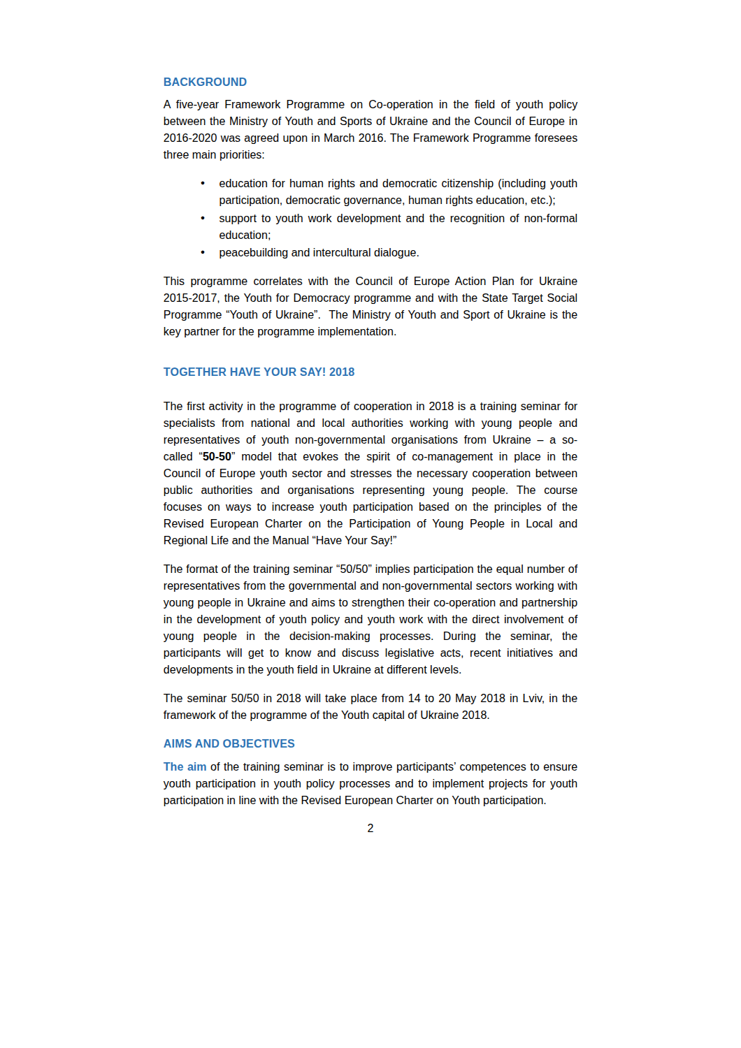BACKGROUND
A five-year Framework Programme on Co-operation in the field of youth policy between the Ministry of Youth and Sports of Ukraine and the Council of Europe in 2016-2020 was agreed upon in March 2016. The Framework Programme foresees three main priorities:
education for human rights and democratic citizenship (including youth participation, democratic governance, human rights education, etc.);
support to youth work development and the recognition of non-formal education;
peacebuilding and intercultural dialogue.
This programme correlates with the Council of Europe Action Plan for Ukraine 2015-2017, the Youth for Democracy programme and with the State Target Social Programme “Youth of Ukraine”. The Ministry of Youth and Sport of Ukraine is the key partner for the programme implementation.
TOGETHER HAVE YOUR SAY! 2018
The first activity in the programme of cooperation in 2018 is a training seminar for specialists from national and local authorities working with young people and representatives of youth non-governmental organisations from Ukraine – a so-called “50-50” model that evokes the spirit of co-management in place in the Council of Europe youth sector and stresses the necessary cooperation between public authorities and organisations representing young people. The course focuses on ways to increase youth participation based on the principles of the Revised European Charter on the Participation of Young People in Local and Regional Life and the Manual “Have Your Say!”
The format of the training seminar “50/50” implies participation the equal number of representatives from the governmental and non-governmental sectors working with young people in Ukraine and aims to strengthen their co-operation and partnership in the development of youth policy and youth work with the direct involvement of young people in the decision-making processes. During the seminar, the participants will get to know and discuss legislative acts, recent initiatives and developments in the youth field in Ukraine at different levels.
The seminar 50/50 in 2018 will take place from 14 to 20 May 2018 in Lviv, in the framework of the programme of the Youth capital of Ukraine 2018.
AIMS AND OBJECTIVES
The aim of the training seminar is to improve participants’ competences to ensure youth participation in youth policy processes and to implement projects for youth participation in line with the Revised European Charter on Youth participation.
2